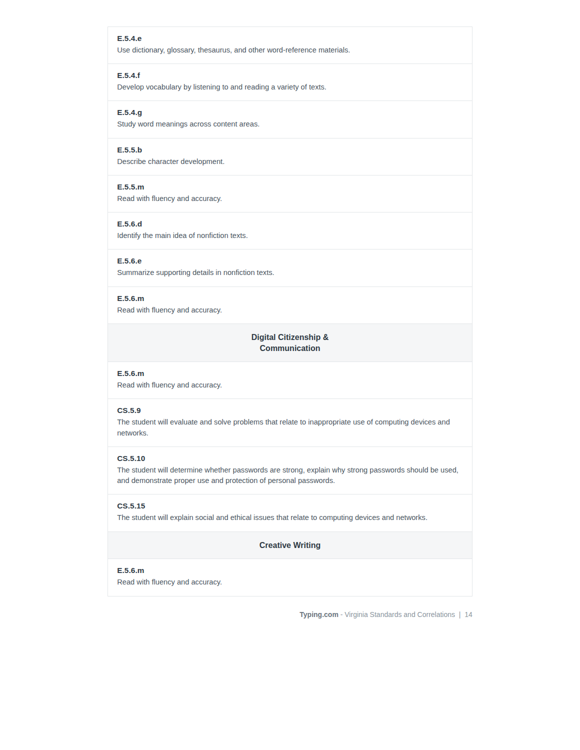| E.5.4.e Use dictionary, glossary, thesaurus, and other word-reference materials. |
| E.5.4.f Develop vocabulary by listening to and reading a variety of texts. |
| E.5.4.g Study word meanings across content areas. |
| E.5.5.b Describe character development. |
| E.5.5.m Read with fluency and accuracy. |
| E.5.6.d Identify the main idea of nonfiction texts. |
| E.5.6.e Summarize supporting details in nonfiction texts. |
| E.5.6.m Read with fluency and accuracy. |
| Digital Citizenship & Communication |
| E.5.6.m Read with fluency and accuracy. |
| CS.5.9 The student will evaluate and solve problems that relate to inappropriate use of computing devices and networks. |
| CS.5.10 The student will determine whether passwords are strong, explain why strong passwords should be used, and demonstrate proper use and protection of personal passwords. |
| CS.5.15 The student will explain social and ethical issues that relate to computing devices and networks. |
| Creative Writing |
| E.5.6.m Read with fluency and accuracy. |
Typing.com - Virginia Standards and Correlations | 14